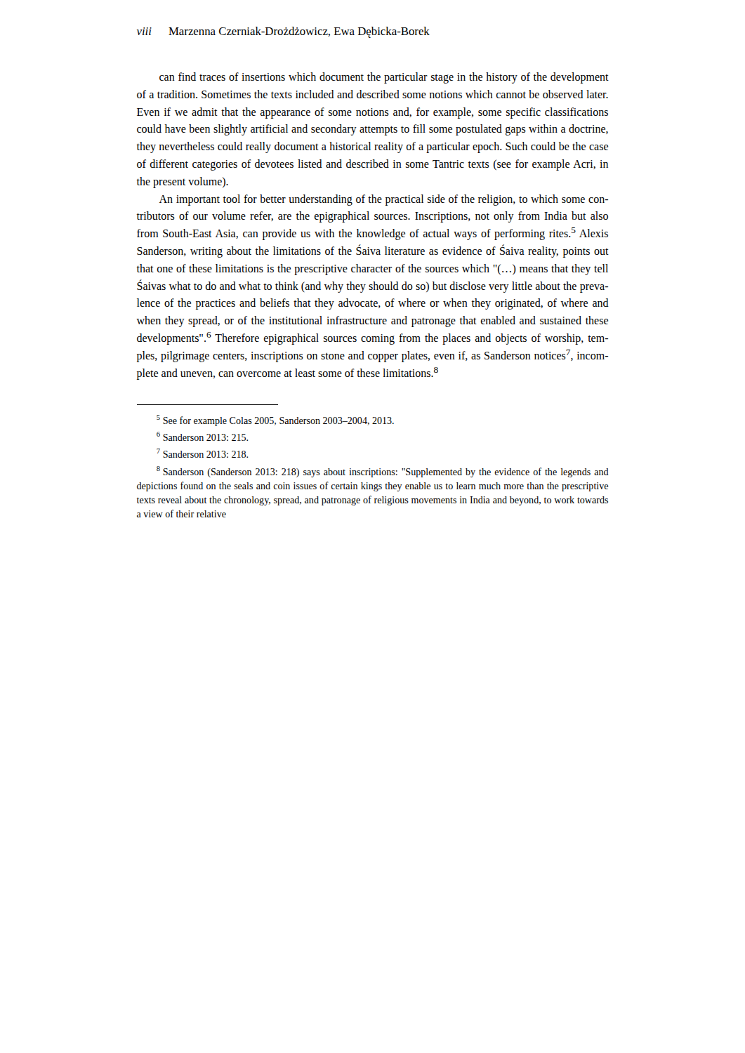viii Marzenna Czerniak-Drożdżowicz, Ewa Dębicka-Borek
can find traces of insertions which document the particular stage in the history of the development of a tradition. Sometimes the texts included and described some notions which cannot be observed later. Even if we admit that the appearance of some notions and, for example, some specific classifications could have been slightly artificial and secondary attempts to fill some postulated gaps within a doctrine, they nevertheless could really document a historical reality of a particular epoch. Such could be the case of different categories of devotees listed and described in some Tantric texts (see for example Acri, in the present volume).
An important tool for better understanding of the practical side of the religion, to which some contributors of our volume refer, are the epigraphical sources. Inscriptions, not only from India but also from South-East Asia, can provide us with the knowledge of actual ways of performing rites.5 Alexis Sanderson, writing about the limitations of the Śaiva literature as evidence of Śaiva reality, points out that one of these limitations is the prescriptive character of the sources which "(…) means that they tell Śaivas what to do and what to think (and why they should do so) but disclose very little about the prevalence of the practices and beliefs that they advocate, of where or when they originated, of where and when they spread, or of the institutional infrastructure and patronage that enabled and sustained these developments".6 Therefore epigraphical sources coming from the places and objects of worship, temples, pilgrimage centers, inscriptions on stone and copper plates, even if, as Sanderson notices7, incomplete and uneven, can overcome at least some of these limitations.8
5 See for example Colas 2005, Sanderson 2003–2004, 2013.
6 Sanderson 2013: 215.
7 Sanderson 2013: 218.
8 Sanderson (Sanderson 2013: 218) says about inscriptions: "Supplemented by the evidence of the legends and depictions found on the seals and coin issues of certain kings they enable us to learn much more than the prescriptive texts reveal about the chronology, spread, and patronage of religious movements in India and beyond, to work towards a view of their relative